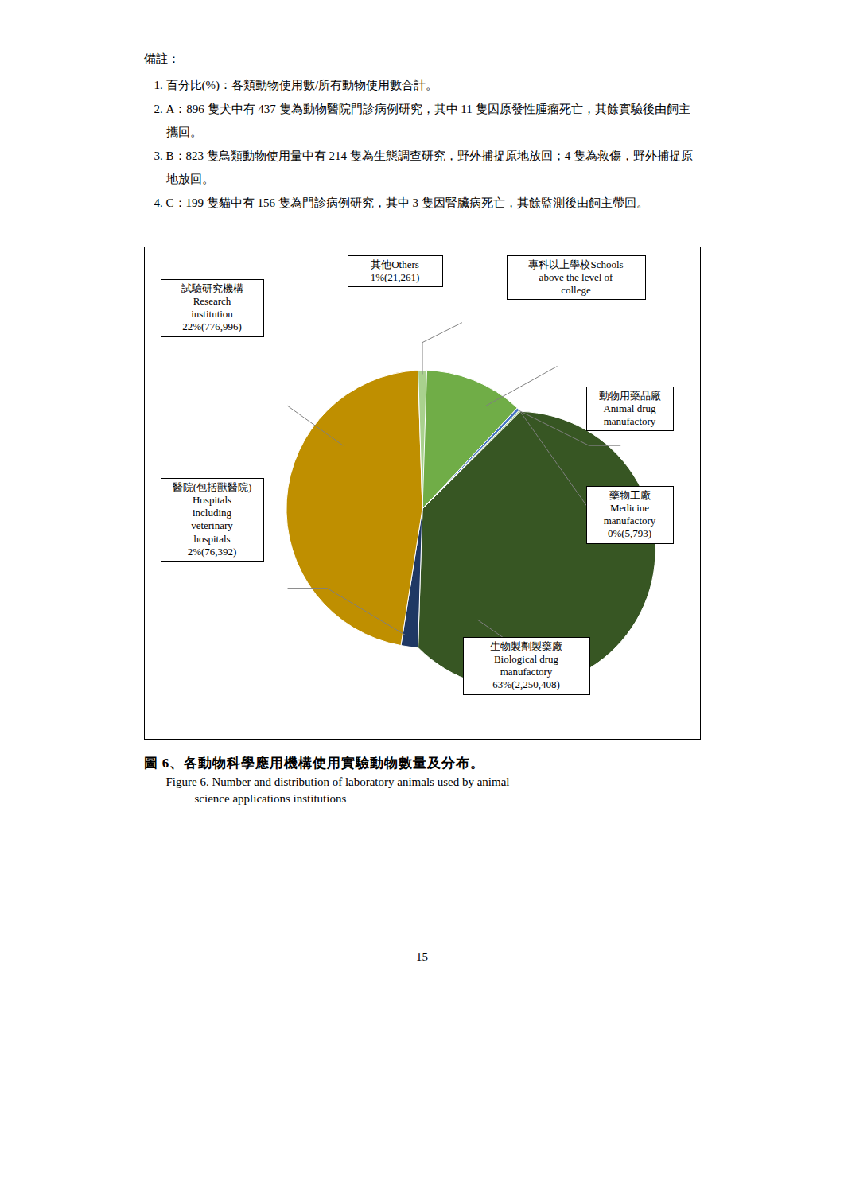備註：
百分比(%)：各類動物使用數/所有動物使用數合計。
A：896 隻犬中有 437 隻為動物醫院門診病例研究，其中 11 隻因原發性腫瘤死亡，其餘實驗後由飼主攜回。
B：823 隻鳥類動物使用量中有 214 隻為生態調查研究，野外捕捉原地放回；4 隻為救傷，野外捕捉原地放回。
C：199 隻貓中有 156 隻為門診病例研究，其中 3 隻因腎臟病死亡，其餘監測後由飼主帶回。
Slices (clockwise from 12 o'clock): Schools above college: 12% (approx, remainder) - light green Animal drug manufactory: ~0% - thin sliver Medicine manufactory: 0% - thin sliver Biological drug manufactory: 63% - dark green Hospitals: 2% - dark blue Research institution: 22% - dark yellow/olive Others: 1% - light green small
其他Others
1%(21,261)
專科以上學校Schools
above the level of
college
試驗研究機構
Research
institution
22%(776,996)
動物用藥品廠
Animal drug
manufactory
藥物工廠
Medicine
manufactory
0%(5,793)
醫院(包括獸醫院)
Hospitals
including
veterinary
hospitals
2%(76,392)
生物製劑製藥廠
Biological drug
manufactory
63%(2,250,408)
圖 6、各動物科學應用機構使用實驗動物數量及分布。
Figure 6. Number and distribution of laboratory animals used by animal science applications institutions
15